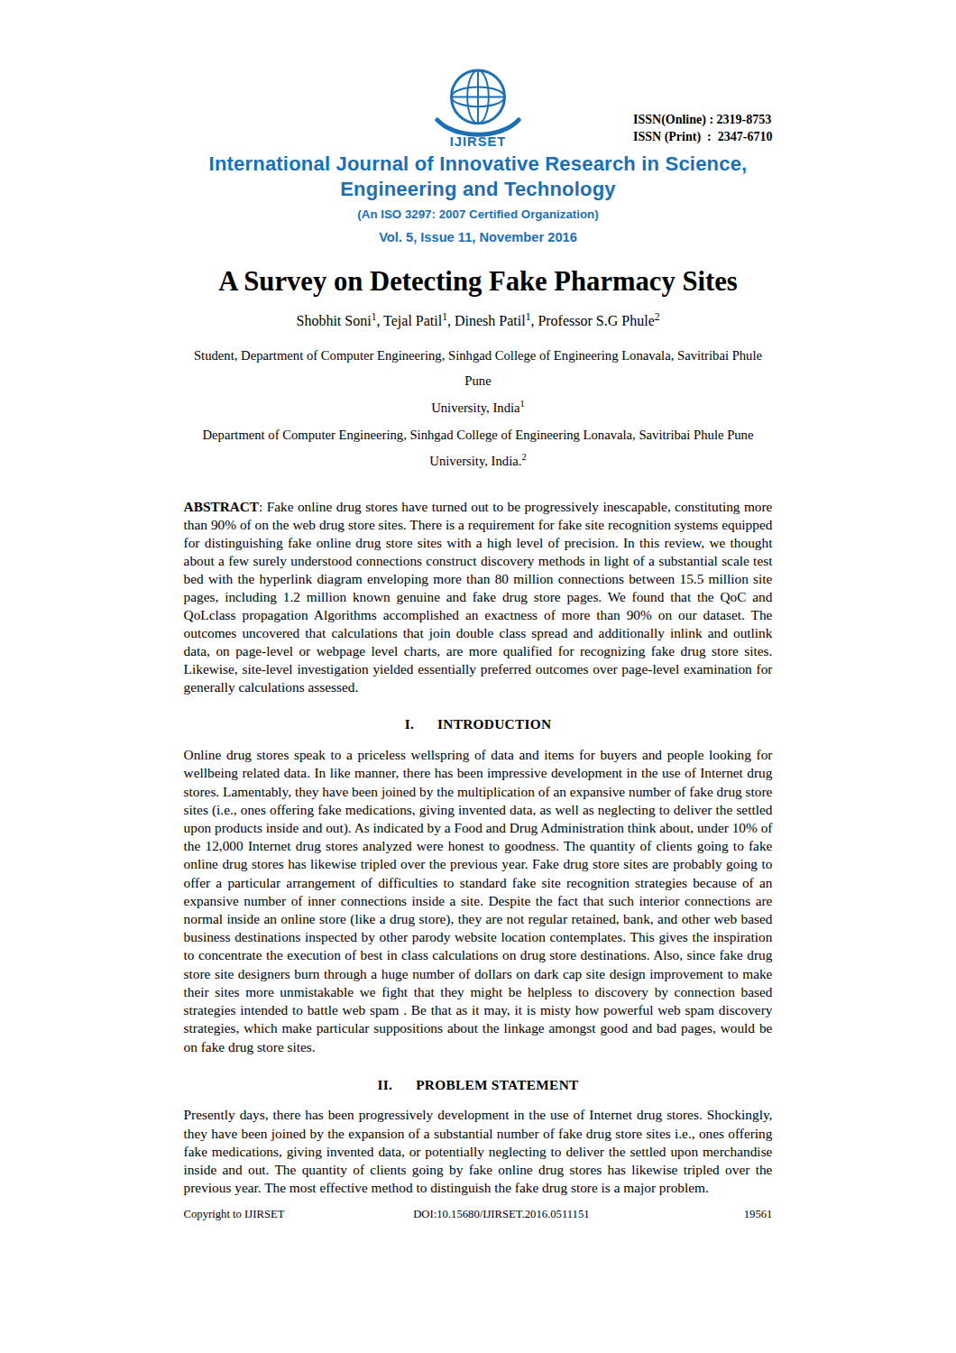ISSN(Online) : 2319-8753
ISSN (Print) : 2347-6710
IJIRSET globe logo IJIRSET
International Journal of Innovative Research in Science,
Engineering and Technology
(An ISO 3297: 2007 Certified Organization)
Vol. 5, Issue 11, November 2016
A Survey on Detecting Fake Pharmacy Sites
Shobhit Soni1, Tejal Patil1, Dinesh Patil1, Professor S.G Phule2
Student, Department of Computer Engineering, Sinhgad College of Engineering Lonavala, Savitribai Phule Pune
University, India1
Department of Computer Engineering, Sinhgad College of Engineering Lonavala, Savitribai Phule Pune
University, India.2
ABSTRACT: Fake online drug stores have turned out to be progressively inescapable, constituting more than 90% of on the web drug store sites. There is a requirement for fake site recognition systems equipped for distinguishing fake online drug store sites with a high level of precision. In this review, we thought about a few surely understood connections construct discovery methods in light of a substantial scale test bed with the hyperlink diagram enveloping more than 80 million connections between 15.5 million site pages, including 1.2 million known genuine and fake drug store pages. We found that the QoC and QoLclass propagation Algorithms accomplished an exactness of more than 90% on our dataset. The outcomes uncovered that calculations that join double class spread and additionally inlink and outlink data, on page-level or webpage level charts, are more qualified for recognizing fake drug store sites. Likewise, site-level investigation yielded essentially preferred outcomes over page-level examination for generally calculations assessed.
I. INTRODUCTION
Online drug stores speak to a priceless wellspring of data and items for buyers and people looking for wellbeing related data. In like manner, there has been impressive development in the use of Internet drug stores. Lamentably, they have been joined by the multiplication of an expansive number of fake drug store sites (i.e., ones offering fake medications, giving invented data, as well as neglecting to deliver the settled upon products inside and out). As indicated by a Food and Drug Administration think about, under 10% of the 12,000 Internet drug stores analyzed were honest to goodness. The quantity of clients going to fake online drug stores has likewise tripled over the previous year. Fake drug store sites are probably going to offer a particular arrangement of difficulties to standard fake site recognition strategies because of an expansive number of inner connections inside a site. Despite the fact that such interior connections are normal inside an online store (like a drug store), they are not regular retained, bank, and other web based business destinations inspected by other parody website location contemplates. This gives the inspiration to concentrate the execution of best in class calculations on drug store destinations. Also, since fake drug store site designers burn through a huge number of dollars on dark cap site design improvement to make their sites more unmistakable we fight that they might be helpless to discovery by connection based strategies intended to battle web spam . Be that as it may, it is misty how powerful web spam discovery strategies, which make particular suppositions about the linkage amongst good and bad pages, would be on fake drug store sites.
II. PROBLEM STATEMENT
Presently days, there has been progressively development in the use of Internet drug stores. Shockingly, they have been joined by the expansion of a substantial number of fake drug store sites i.e., ones offering fake medications, giving invented data, or potentially neglecting to deliver the settled upon merchandise inside and out. The quantity of clients going by fake online drug stores has likewise tripled over the previous year. The most effective method to distinguish the fake drug store is a major problem.
Copyright to IJIRSET
DOI:10.15680/IJIRSET.2016.0511151
19561